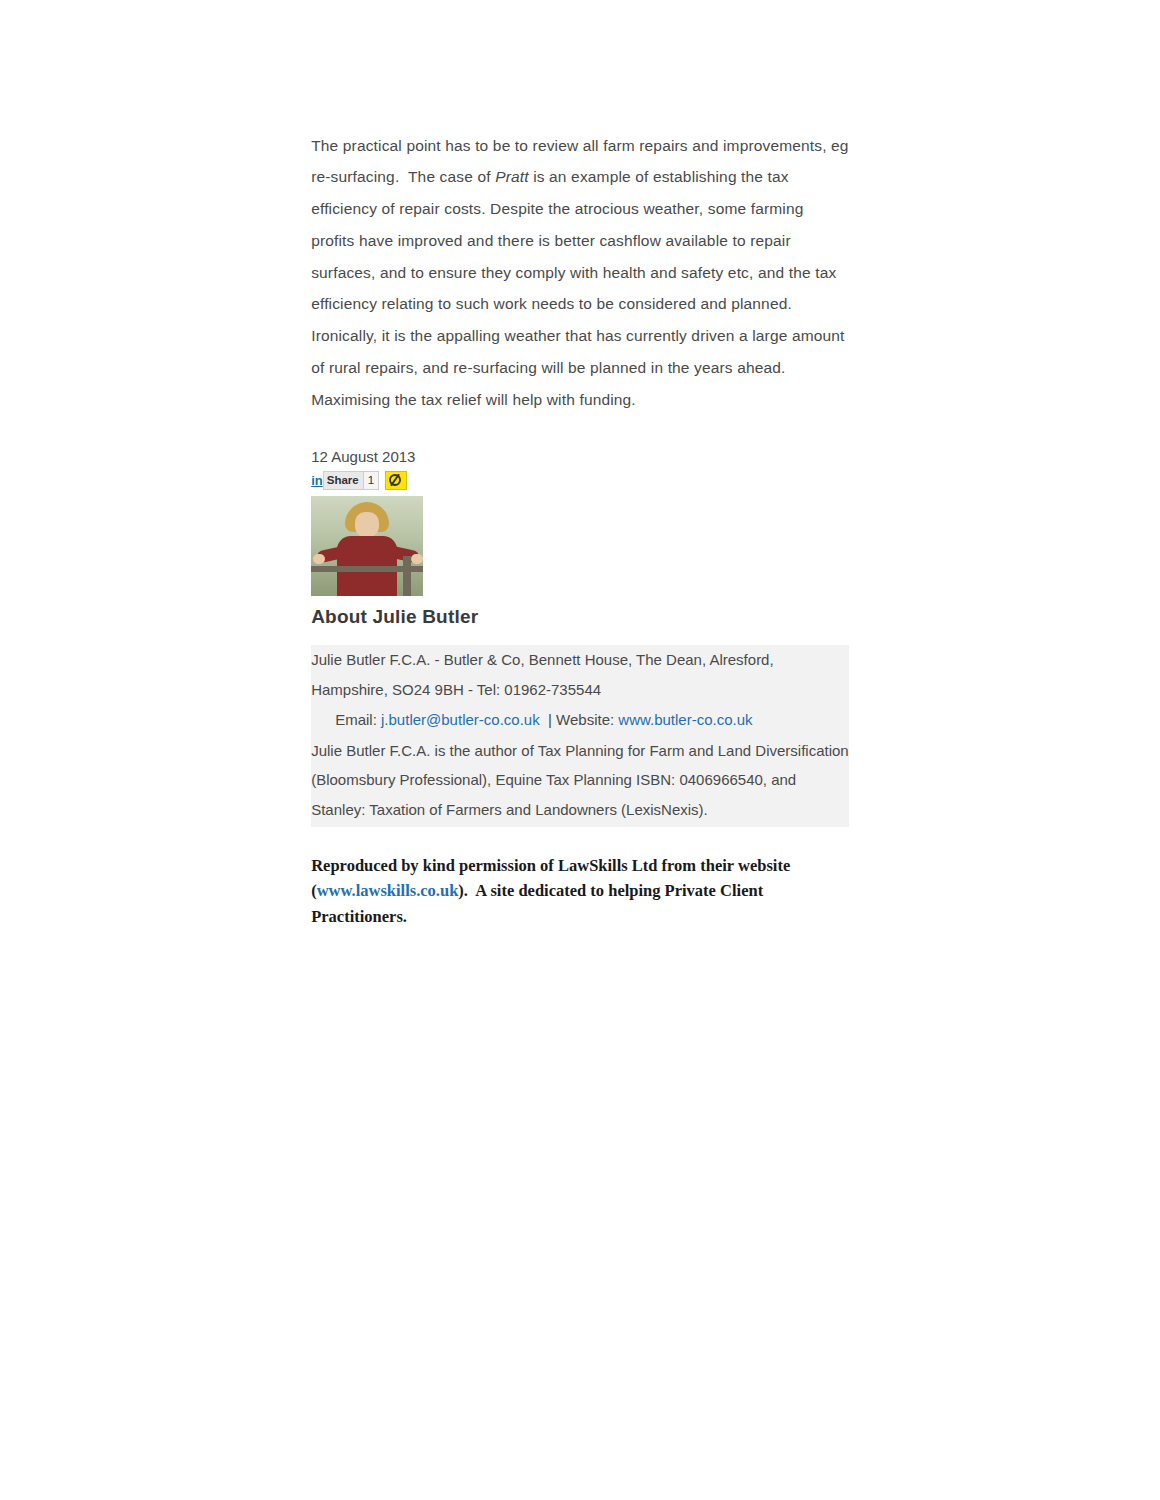The practical point has to be to review all farm repairs and improvements, eg re-surfacing. The case of Pratt is an example of establishing the tax efficiency of repair costs. Despite the atrocious weather, some farming profits have improved and there is better cashflow available to repair surfaces, and to ensure they comply with health and safety etc, and the tax efficiency relating to such work needs to be considered and planned. Ironically, it is the appalling weather that has currently driven a large amount of rural repairs, and re-surfacing will be planned in the years ahead. Maximising the tax relief will help with funding.
12 August 2013
in Share 1
About Julie Butler
Julie Butler F.C.A. - Butler & Co, Bennett House, The Dean, Alresford, Hampshire, SO24 9BH - Tel: 01962-735544
Email: j.butler@butler-co.co.uk | Website: www.butler-co.co.uk
Julie Butler F.C.A. is the author of Tax Planning for Farm and Land Diversification (Bloomsbury Professional), Equine Tax Planning ISBN: 0406966540, and Stanley: Taxation of Farmers and Landowners (LexisNexis).
Reproduced by kind permission of LawSkills Ltd from their website (www.lawskills.co.uk). A site dedicated to helping Private Client Practitioners.